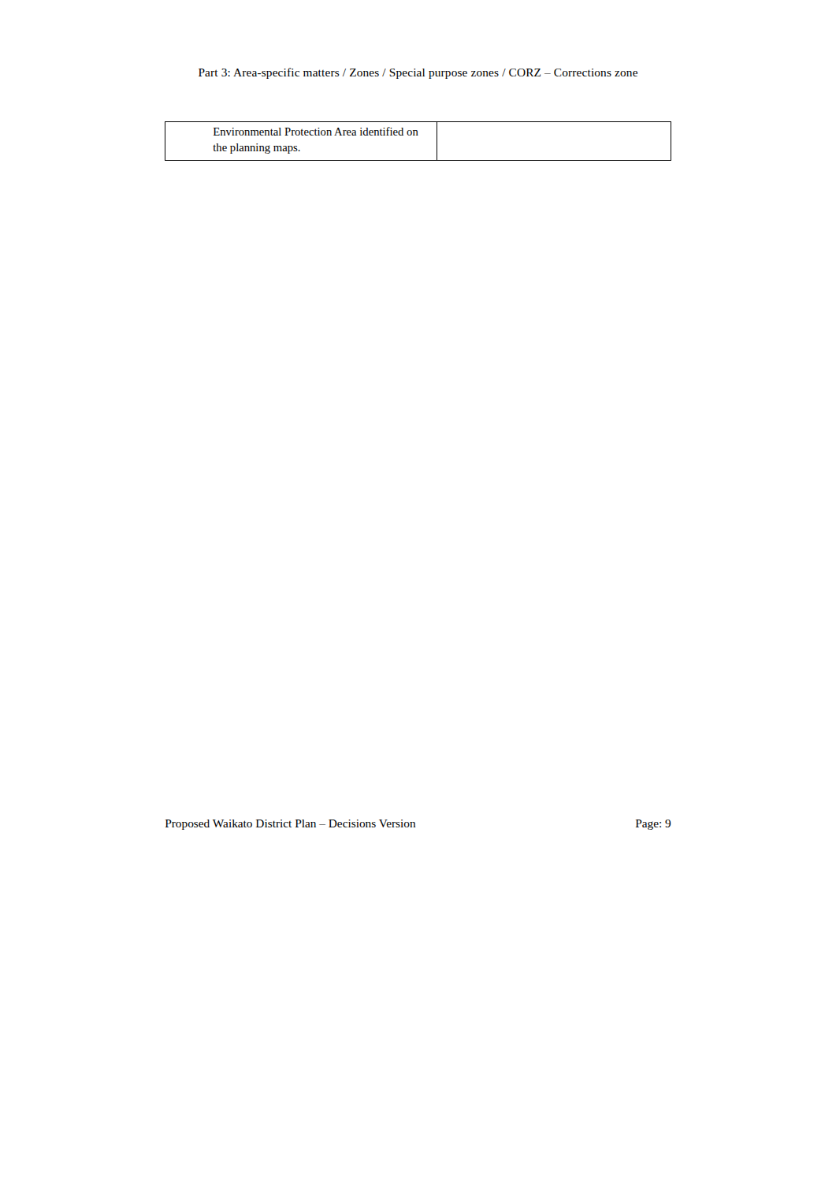Part 3: Area-specific matters / Zones / Special purpose zones / CORZ – Corrections zone
| Environmental Protection Area identified on the planning maps. | |
Proposed Waikato District Plan – Decisions Version
Page: 9